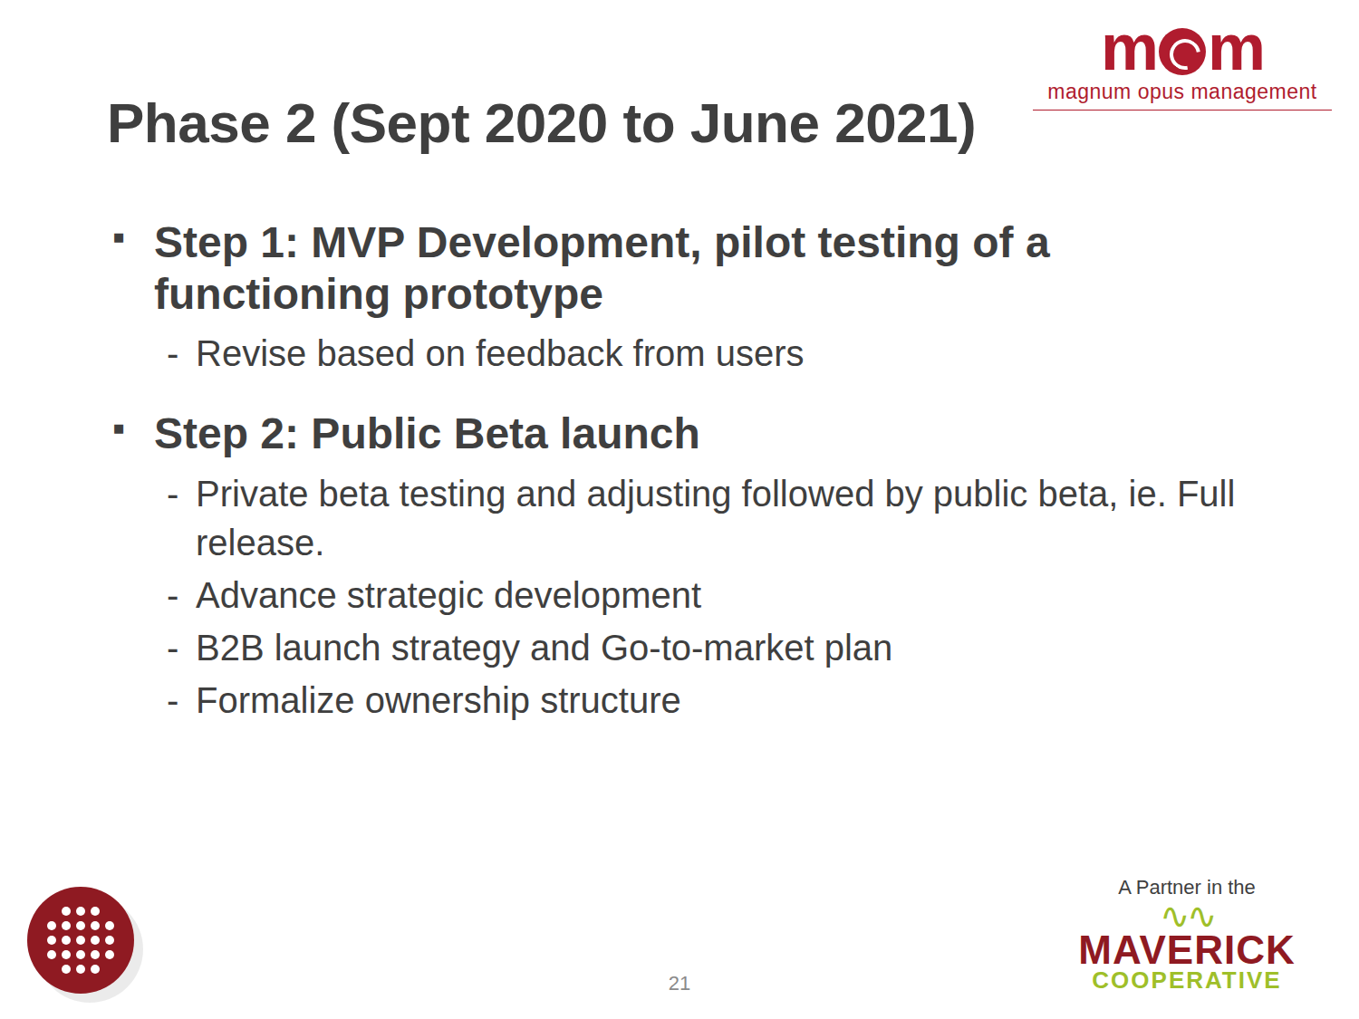m m
magnum opus management
Phase 2 (Sept 2020 to June 2021)
Step 1: MVP Development, pilot testing of a functioning prototype
Revise based on feedback from users
Step 2: Public Beta launch
Private beta testing and adjusting followed by public beta, ie. Full release.
Advance strategic development
B2B launch strategy and Go-to-market plan
Formalize ownership structure
A Partner in the
∿∿
MAVERICK
COOPERATIVE
21